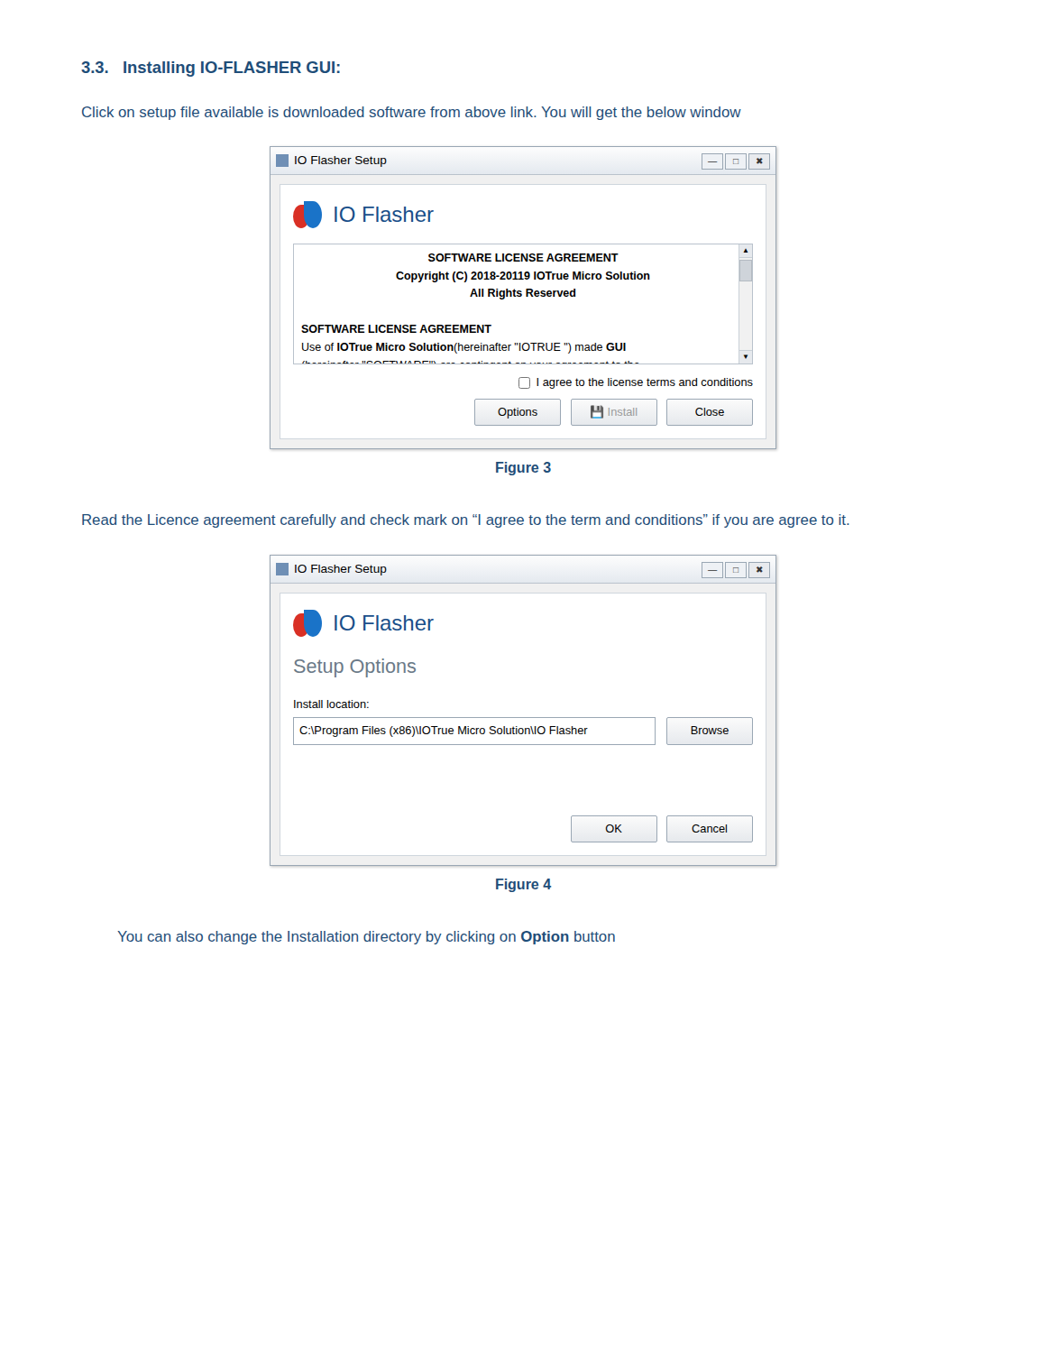3.3. Installing IO-FLASHER GUI:
Click on setup file available is downloaded software from above link. You will get the below window
IO Flasher Setup
—□✖
IO Flasher
▲
▼
SOFTWARE LICENSE AGREEMENT
Copyright (C) 2018-20119 IOTrue Micro Solution
All Rights Reserved
SOFTWARE LICENSE AGREEMENT
Use of IOTrue Micro Solution(hereinafter "IOTRUE ") made GUI
(hereinafter "SOFTWARE") are contingent on your agreement to the
I agree to the license terms and conditions
Options 💾 Install Close
Figure 3
Read the Licence agreement carefully and check mark on “I agree to the term and conditions” if you are agree to it.
IO Flasher Setup
—□✖
IO Flasher
Setup Options
Install location:
C:\Program Files (x86)\IOTrue Micro Solution\IO Flasher
Browse
OK Cancel
Figure 4
You can also change the Installation directory by clicking on Option button